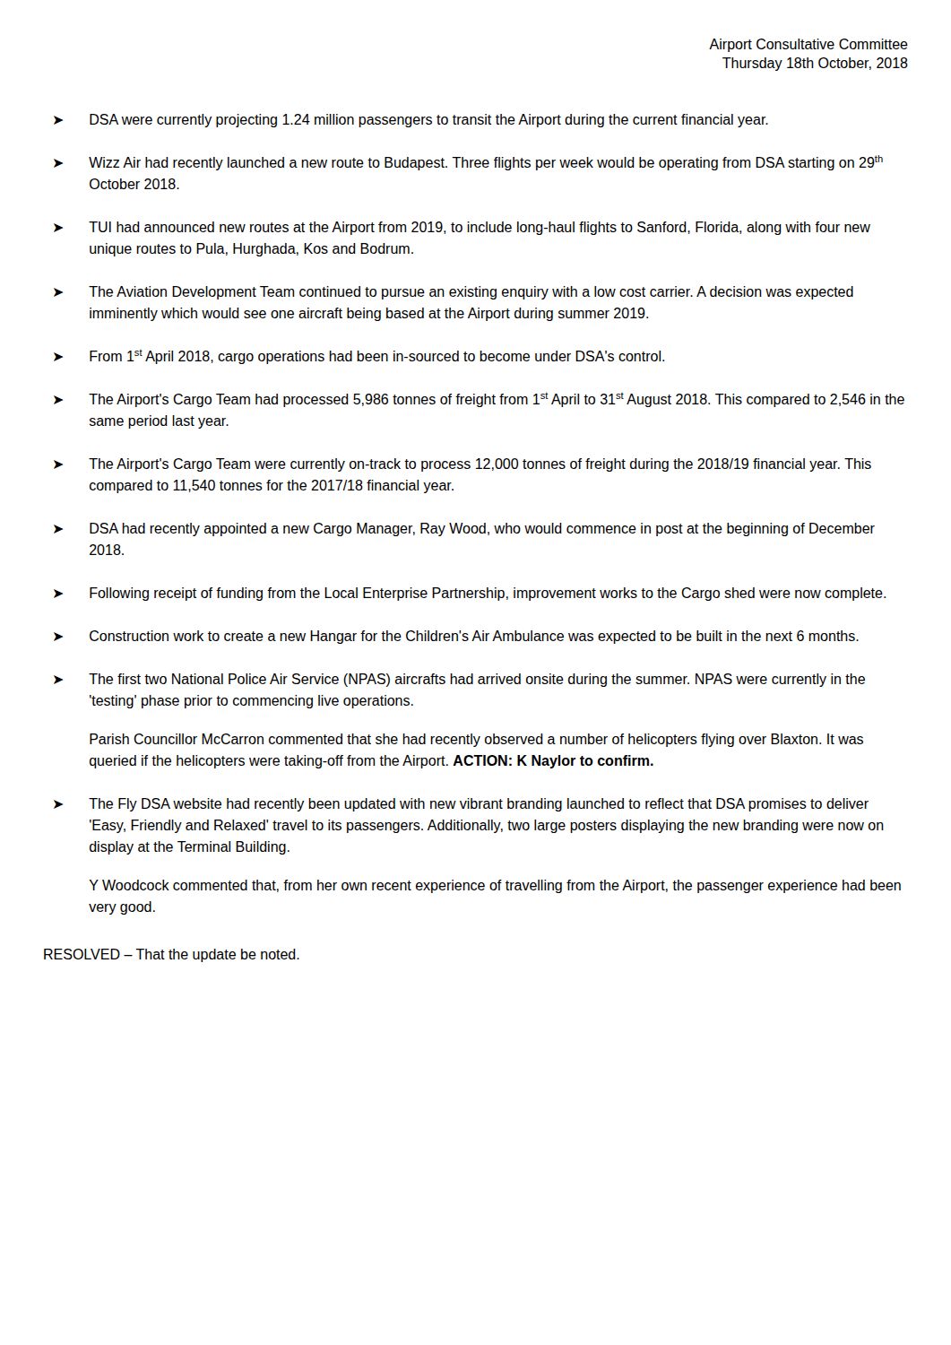Airport Consultative Committee
Thursday 18th October, 2018
DSA were currently projecting 1.24 million passengers to transit the Airport during the current financial year.
Wizz Air had recently launched a new route to Budapest. Three flights per week would be operating from DSA starting on 29th October 2018.
TUI had announced new routes at the Airport from 2019, to include long-haul flights to Sanford, Florida, along with four new unique routes to Pula, Hurghada, Kos and Bodrum.
The Aviation Development Team continued to pursue an existing enquiry with a low cost carrier. A decision was expected imminently which would see one aircraft being based at the Airport during summer 2019.
From 1st April 2018, cargo operations had been in-sourced to become under DSA's control.
The Airport's Cargo Team had processed 5,986 tonnes of freight from 1st April to 31st August 2018. This compared to 2,546 in the same period last year.
The Airport's Cargo Team were currently on-track to process 12,000 tonnes of freight during the 2018/19 financial year. This compared to 11,540 tonnes for the 2017/18 financial year.
DSA had recently appointed a new Cargo Manager, Ray Wood, who would commence in post at the beginning of December 2018.
Following receipt of funding from the Local Enterprise Partnership, improvement works to the Cargo shed were now complete.
Construction work to create a new Hangar for the Children's Air Ambulance was expected to be built in the next 6 months.
The first two National Police Air Service (NPAS) aircrafts had arrived onsite during the summer. NPAS were currently in the 'testing' phase prior to commencing live operations.
Parish Councillor McCarron commented that she had recently observed a number of helicopters flying over Blaxton. It was queried if the helicopters were taking-off from the Airport. ACTION: K Naylor to confirm.
The Fly DSA website had recently been updated with new vibrant branding launched to reflect that DSA promises to deliver 'Easy, Friendly and Relaxed' travel to its passengers. Additionally, two large posters displaying the new branding were now on display at the Terminal Building.
Y Woodcock commented that, from her own recent experience of travelling from the Airport, the passenger experience had been very good.
RESOLVED – That the update be noted.